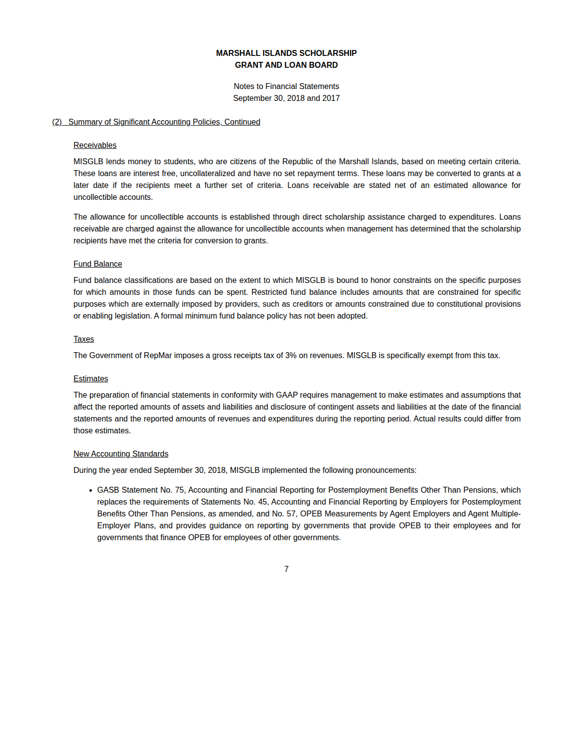MARSHALL ISLANDS SCHOLARSHIP
GRANT AND LOAN BOARD
Notes to Financial Statements
September 30, 2018 and 2017
(2) Summary of Significant Accounting Policies, Continued
Receivables
MISGLB lends money to students, who are citizens of the Republic of the Marshall Islands, based on meeting certain criteria. These loans are interest free, uncollateralized and have no set repayment terms. These loans may be converted to grants at a later date if the recipients meet a further set of criteria. Loans receivable are stated net of an estimated allowance for uncollectible accounts.
The allowance for uncollectible accounts is established through direct scholarship assistance charged to expenditures. Loans receivable are charged against the allowance for uncollectible accounts when management has determined that the scholarship recipients have met the criteria for conversion to grants.
Fund Balance
Fund balance classifications are based on the extent to which MISGLB is bound to honor constraints on the specific purposes for which amounts in those funds can be spent. Restricted fund balance includes amounts that are constrained for specific purposes which are externally imposed by providers, such as creditors or amounts constrained due to constitutional provisions or enabling legislation. A formal minimum fund balance policy has not been adopted.
Taxes
The Government of RepMar imposes a gross receipts tax of 3% on revenues. MISGLB is specifically exempt from this tax.
Estimates
The preparation of financial statements in conformity with GAAP requires management to make estimates and assumptions that affect the reported amounts of assets and liabilities and disclosure of contingent assets and liabilities at the date of the financial statements and the reported amounts of revenues and expenditures during the reporting period. Actual results could differ from those estimates.
New Accounting Standards
During the year ended September 30, 2018, MISGLB implemented the following pronouncements:
GASB Statement No. 75, Accounting and Financial Reporting for Postemployment Benefits Other Than Pensions, which replaces the requirements of Statements No. 45, Accounting and Financial Reporting by Employers for Postemployment Benefits Other Than Pensions, as amended, and No. 57, OPEB Measurements by Agent Employers and Agent Multiple-Employer Plans, and provides guidance on reporting by governments that provide OPEB to their employees and for governments that finance OPEB for employees of other governments.
7